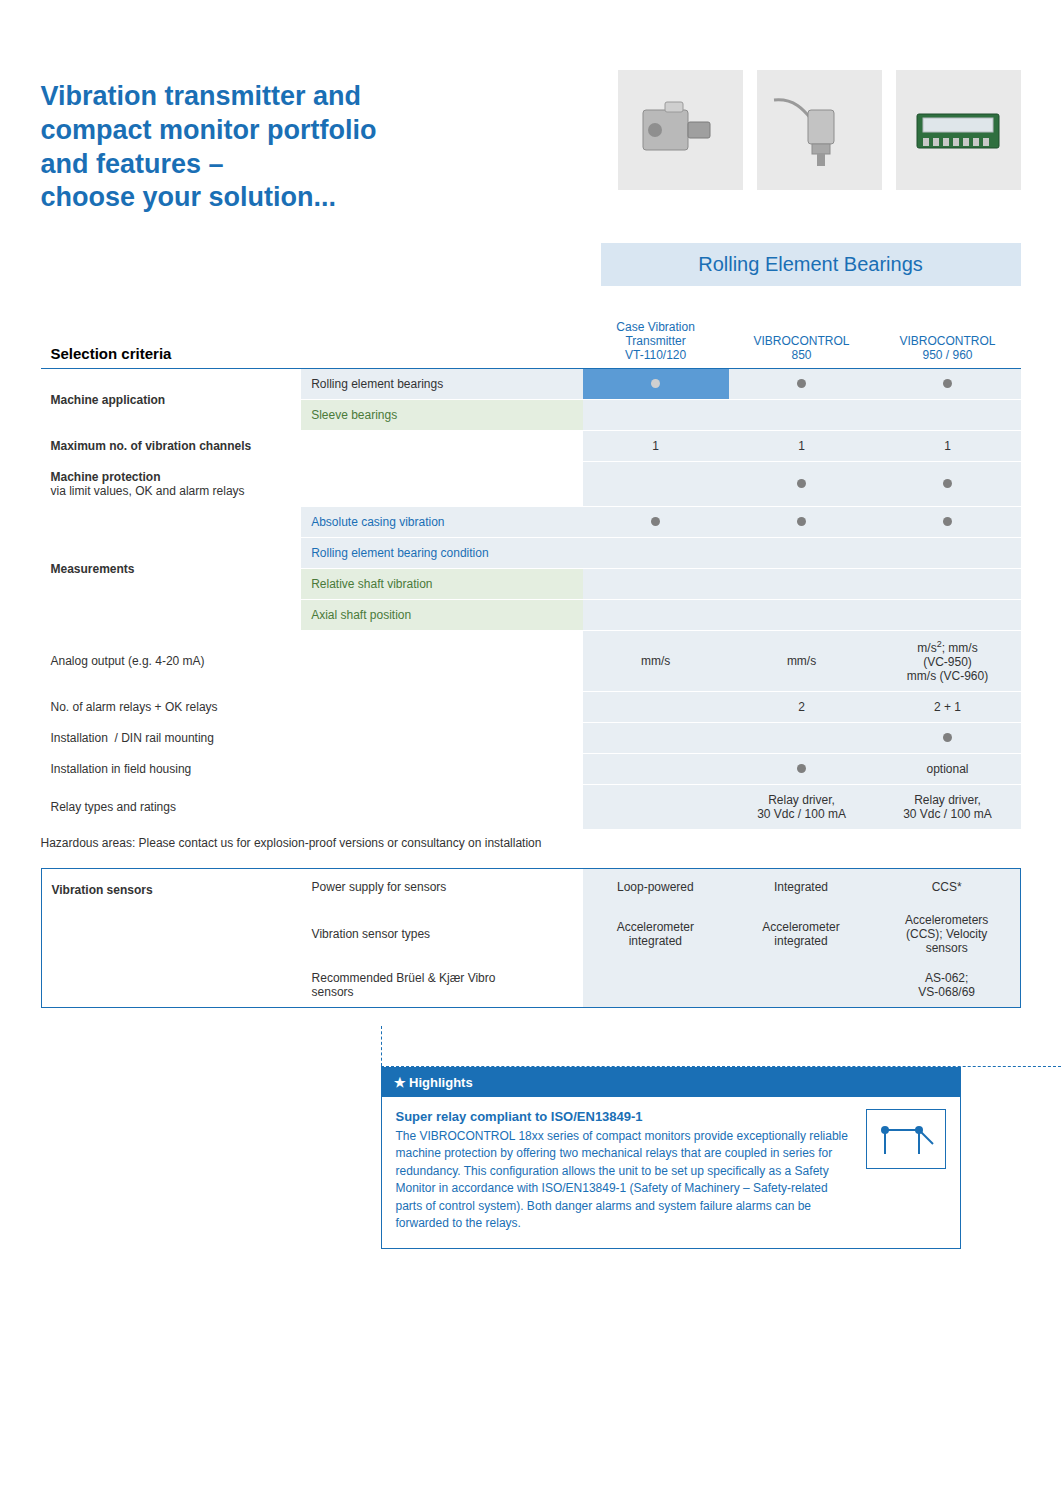Vibration transmitter and
compact monitor portfolio
and features –
choose your solution...
Rolling Element Bearings
| Selection criteria | Case Vibration Transmitter VT-110/120 | VIBROCONTROL 850 | VIBROCONTROL 950 / 960 |
| --- | --- | --- | --- |
| Machine application | Rolling element bearings | | | |
| Sleeve bearings | | | |
| Maximum no. of vibration channels | 1 | 1 | 1 |
| Machine protection via limit values, OK and alarm relays | | | |
| Measurements | Absolute casing vibration | | | |
| Rolling element bearing condition | | | |
| Relative shaft vibration | | | |
| Axial shaft position | | | |
| Analog output (e.g. 4-20 mA) | mm/s | mm/s | m/s 2 ; mm/s (VC-950) mm/s (VC-960) |
| No. of alarm relays + OK relays | | 2 | 2 + 1 |
| Installation / DIN rail mounting | | | |
| Installation in field housing | | | optional |
| Relay types and ratings | | Relay driver, 30 Vdc / 100 mA | Relay driver, 30 Vdc / 100 mA |
Hazardous areas: Please contact us for explosion-proof versions or consultancy on installation
| Vibration sensors | Power supply for sensors | Loop-powered | Integrated | CCS* |
| | Vibration sensor types | Accelerometer integrated | Accelerometer integrated | Accelerometers (CCS); Velocity sensors |
| | Recommended Brüel & Kjær Vibro sensors | | | AS-062; VS-068/69 |
★ Highlights
Super relay compliant to ISO/EN13849-1
The VIBROCONTROL 18xx series of compact monitors provide exceptionally reliable machine protection by offering two mechanical relays that are coupled in series for redundancy. This configuration allows the unit to be set up specifically as a Safety Monitor in accordance with ISO/EN13849-1 (Safety of Machinery – Safety-related parts of control system). Both danger alarms and system failure alarms can be forwarded to the relays.